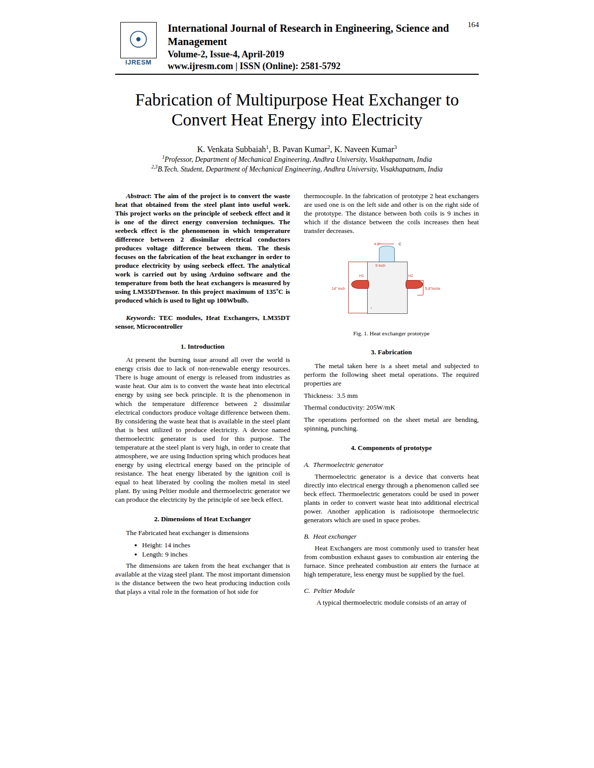164
☉
IJRESM
International Journal of Research in Engineering, Science and Management
Volume-2, Issue-4, April-2019
www.ijresm.com | ISSN (Online): 2581-5792
Fabrication of Multipurpose Heat Exchanger to
Convert Heat Energy into Electricity
K. Venkata Subbaiah1, B. Pavan Kumar2, K. Naveen Kumar3
1Professor, Department of Mechanical Engineering, Andhra University, Visakhapatnam, India
2,3B.Tech. Student, Department of Mechanical Engineering, Andhra University, Visakhapatnam, India
Abstract: The aim of the project is to convert the waste heat that obtained from the steel plant into useful work. This project works on the principle of seebeck effect and it is one of the direct energy conversion techniques. The seebeck effect is the phenomenon in which temperature difference between 2 dissimilar electrical conductors produces voltage difference between them. The thesis focuses on the fabrication of the heat exchanger in order to produce electricity by using seebeck effect. The analytical work is carried out by using Arduino software and the temperature from both the heat exchangers is measured by using LM35DTsensor. In this project maximum of 135ºC is produced which is used to light up 100Wbulb.
Keywords: TEC modules, Heat Exchangers, LM35DT sensor, Microcontroller
1. Introduction
At present the burning issue around all over the world is energy crisis due to lack of non-renewable energy resources. There is huge amount of energy is released from industries as waste heat. Our aim is to convert the waste heat into electrical energy by using see beck principle. It is the phenomenon in which the temperature difference between 2 dissimilar electrical conductors produce voltage difference between them. By considering the waste heat that is available in the steel plant that is best utilized to produce electricity. A device named thermoelectric generator is used for this purpose. The temperature at the steel plant is very high, in order to create that atmosphere, we are using Induction spring which produces heat energy by using electrical energy based on the principle of resistance. The heat energy liberated by the ignition coil is equal to heat liberated by cooling the molten metal in steel plant. By using Peltier module and thermoelectric generator we can produce the electricity by the principle of see beck effect.
2. Dimensions of Heat Exchanger
The Fabricated heat exchanger is dimensions
Height: 14 inches
Length: 9 inches
The dimensions are taken from the heat exchanger that is available at the vizag steel plant. The most important dimension is the distance between the two heat producing induction coils that plays a vital role in the formation of hot side for
thermocouple. In the fabrication of prototype 2 heat exchangers are used one is on the left side and other is on the right side of the prototype. The distance between both coils is 9 inches in which if the distance between the coils increases then heat transfer decreases.
4.8"
C
9 inch
H1
H2
14" inch
5.8"inchs
Fig. 1. Heat exchanger prototype
3. Fabrication
The metal taken here is a sheet metal and subjected to perform the following sheet metal operations. The required properties are
Thickness: 3.5 mm
Thermal conductivity: 205W/mK
The operations performed on the sheet metal are bending, spinning, punching.
4. Components of prototype
A. Thermoelectric generator
Thermoelectric generator is a device that converts heat directly into electrical energy through a phenomenon called see beck effect. Thermoelectric generators could be used in power plants in order to convert waste heat into additional electrical power. Another application is radioisotope thermoelectric generators which are used in space probes.
B. Heat exchanger
Heat Exchangers are most commonly used to transfer heat from combustion exhaust gases to combustion air entering the furnace. Since preheated combustion air enters the furnace at high temperature, less energy must be supplied by the fuel.
C. Peltier Module
A typical thermoelectric module consists of an array of